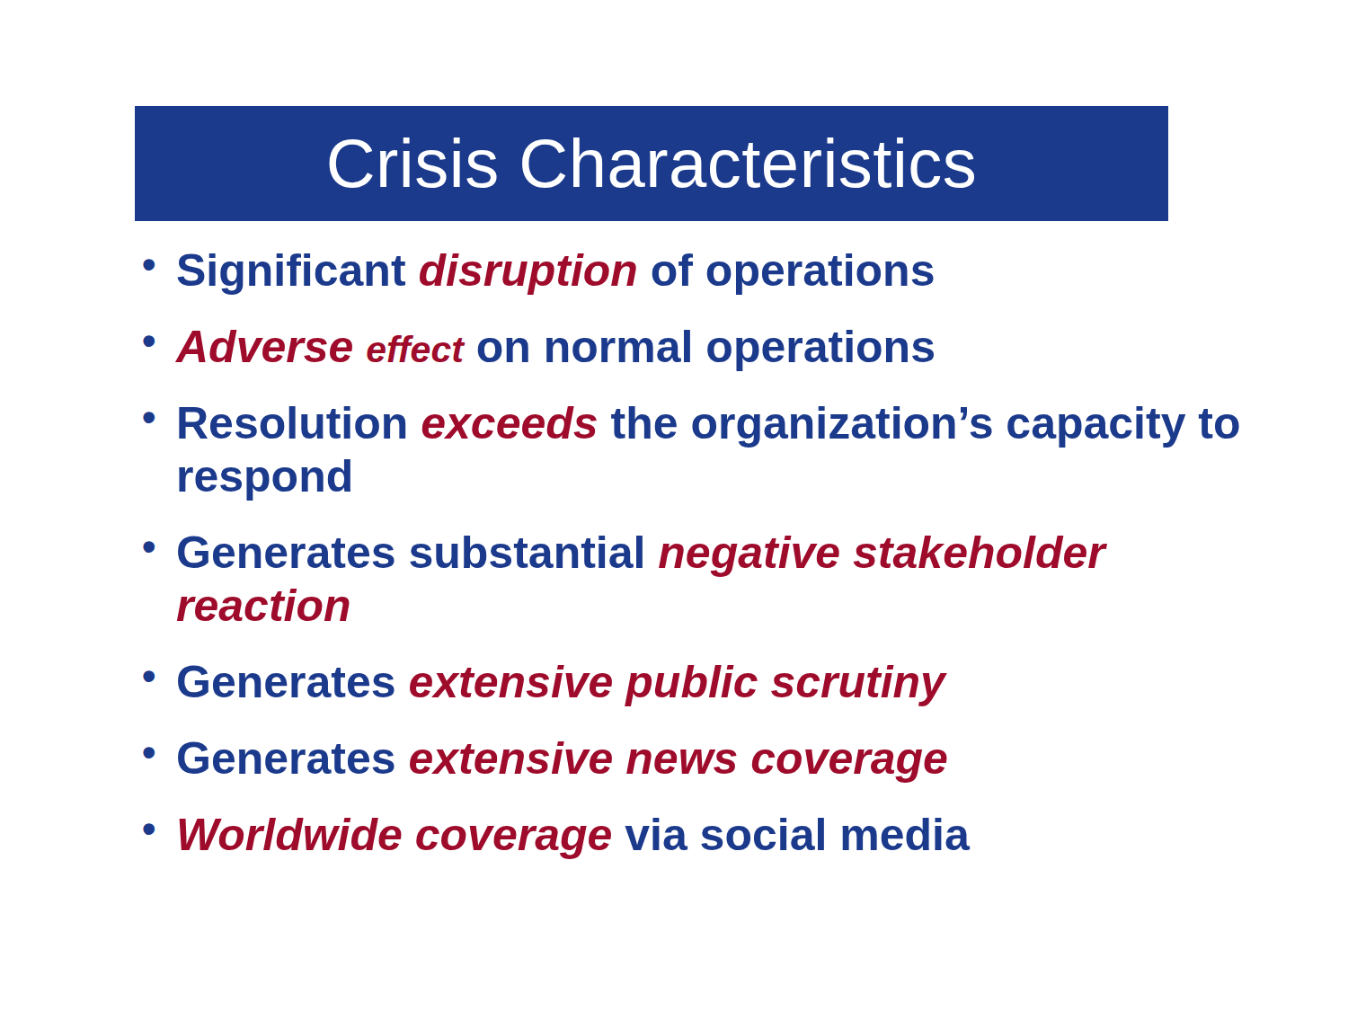Crisis Characteristics
Significant disruption of operations
Adverse effect on normal operations
Resolution exceeds the organization’s capacity to respond
Generates substantial negative stakeholder reaction
Generates extensive public scrutiny
Generates extensive news coverage
Worldwide coverage via social media